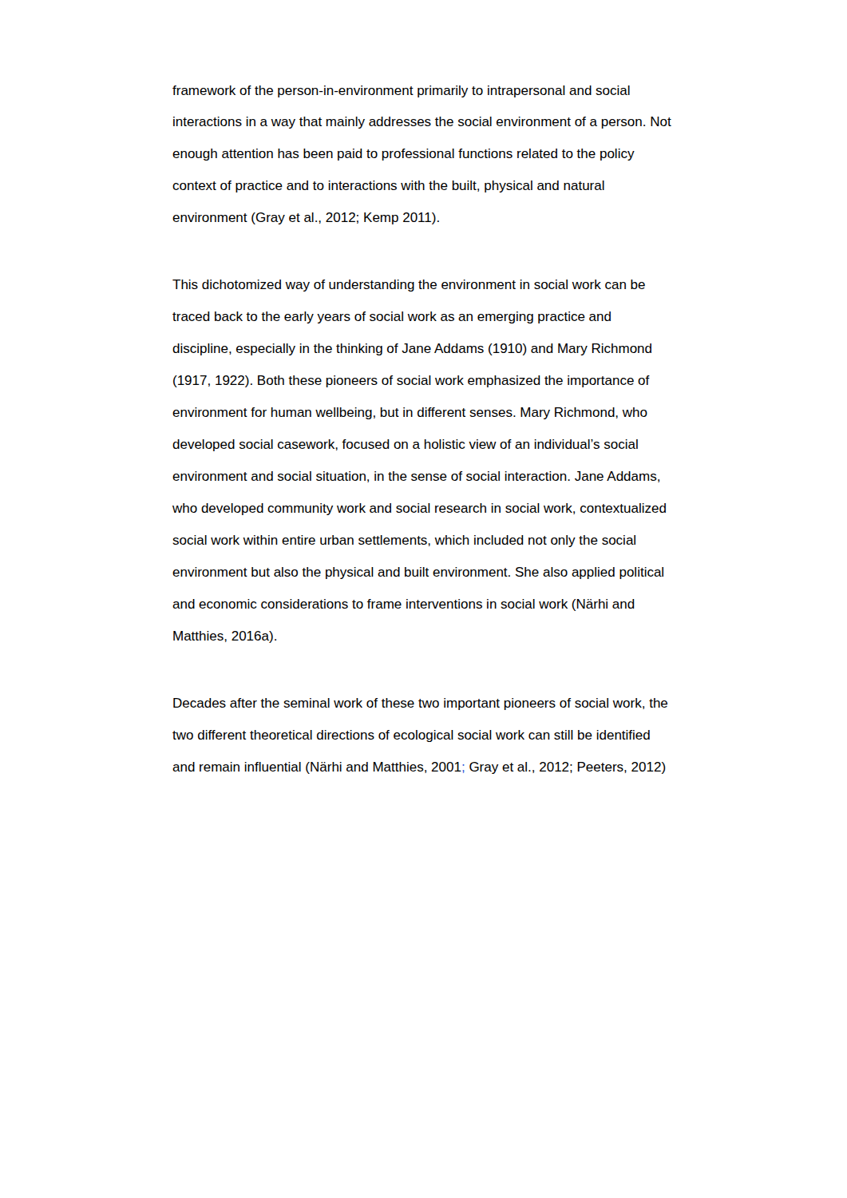framework of the person-in-environment primarily to intrapersonal and social interactions in a way that mainly addresses the social environment of a person. Not enough attention has been paid to professional functions related to the policy context of practice and to interactions with the built, physical and natural environment (Gray et al., 2012; Kemp 2011).
This dichotomized way of understanding the environment in social work can be traced back to the early years of social work as an emerging practice and discipline, especially in the thinking of Jane Addams (1910) and Mary Richmond (1917, 1922). Both these pioneers of social work emphasized the importance of environment for human wellbeing, but in different senses. Mary Richmond, who developed social casework, focused on a holistic view of an individual’s social environment and social situation, in the sense of social interaction. Jane Addams, who developed community work and social research in social work, contextualized social work within entire urban settlements, which included not only the social environment but also the physical and built environment. She also applied political and economic considerations to frame interventions in social work (Närhi and Matthies, 2016a).
Decades after the seminal work of these two important pioneers of social work, the two different theoretical directions of ecological social work can still be identified and remain influential (Närhi and Matthies, 2001; Gray et al., 2012; Peeters, 2012)